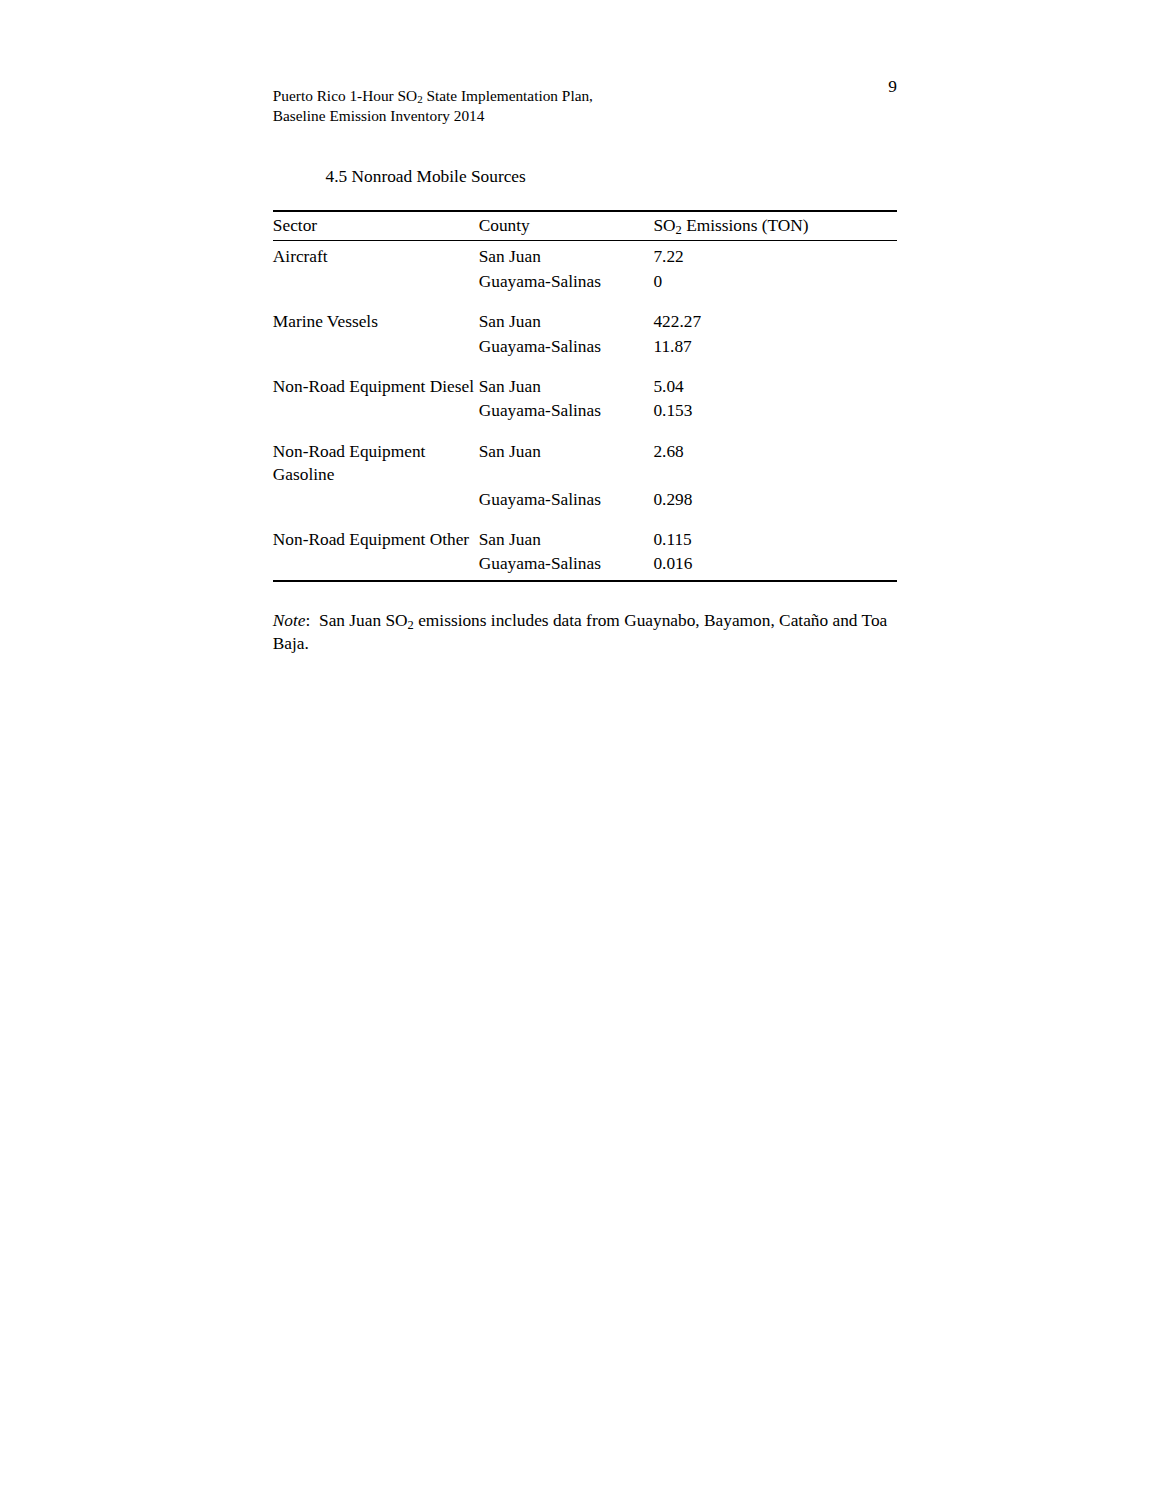Puerto Rico 1-Hour SO2 State Implementation Plan,
Baseline Emission Inventory 2014
9
4.5 Nonroad Mobile Sources
| Sector | County | SO 2 Emissions (TON) |
| --- | --- | --- |
| Aircraft | San Juan | 7.22 |
| | Guayama-Salinas | 0 |
| Marine Vessels | San Juan | 422.27 |
| | Guayama-Salinas | 11.87 |
| Non-Road Equipment Diesel | San Juan | 5.04 |
| | Guayama-Salinas | 0.153 |
| Non-Road Equipment Gasoline | San Juan | 2.68 |
| | Guayama-Salinas | 0.298 |
| Non-Road Equipment Other | San Juan | 0.115 |
| | Guayama-Salinas | 0.016 |
Note: San Juan SO2 emissions includes data from Guaynabo, Bayamon, Cataño and Toa Baja.